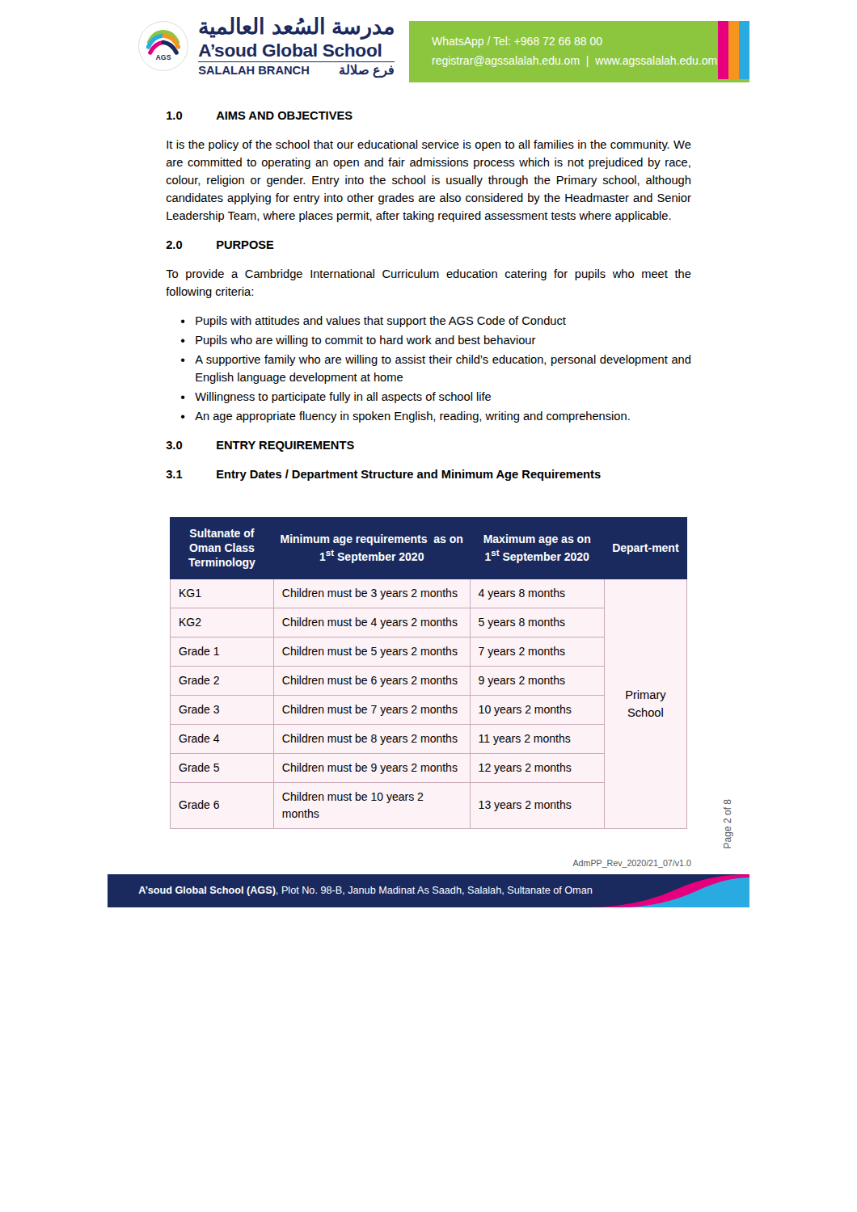AGS
مدرسة السُعد العالمية
A’soud Global School
SALALAH BRANCH فرع صلالة
WhatsApp / Tel: +968 72 66 88 00
registrar@agssalalah.edu.om | www.agssalalah.edu.om
1.0 AIMS AND OBJECTIVES
It is the policy of the school that our educational service is open to all families in the community. We are committed to operating an open and fair admissions process which is not prejudiced by race, colour, religion or gender. Entry into the school is usually through the Primary school, although candidates applying for entry into other grades are also considered by the Headmaster and Senior Leadership Team, where places permit, after taking required assessment tests where applicable.
2.0 PURPOSE
To provide a Cambridge International Curriculum education catering for pupils who meet the following criteria:
Pupils with attitudes and values that support the AGS Code of Conduct
Pupils who are willing to commit to hard work and best behaviour
A supportive family who are willing to assist their child’s education, personal development and English language development at home
Willingness to participate fully in all aspects of school life
An age appropriate fluency in spoken English, reading, writing and comprehension.
3.0 ENTRY REQUIREMENTS
3.1 Entry Dates / Department Structure and Minimum Age Requirements
| Sultanate of Oman Class Terminology | Minimum age requirements as on 1 st September 2020 | Maximum age as on 1 st September 2020 | Depart-ment |
| --- | --- | --- | --- |
| KG1 | Children must be 3 years 2 months | 4 years 8 months | Primary School |
| KG2 | Children must be 4 years 2 months | 5 years 8 months |
| Grade 1 | Children must be 5 years 2 months | 7 years 2 months |
| Grade 2 | Children must be 6 years 2 months | 9 years 2 months |
| Grade 3 | Children must be 7 years 2 months | 10 years 2 months |
| Grade 4 | Children must be 8 years 2 months | 11 years 2 months |
| Grade 5 | Children must be 9 years 2 months | 12 years 2 months |
| Grade 6 | Children must be 10 years 2 months | 13 years 2 months |
Page 2 of 8
AdmPP_Rev_2020/21_07/v1.0
A’soud Global School (AGS), Plot No. 98-B, Janub Madinat As Saadh, Salalah, Sultanate of Oman